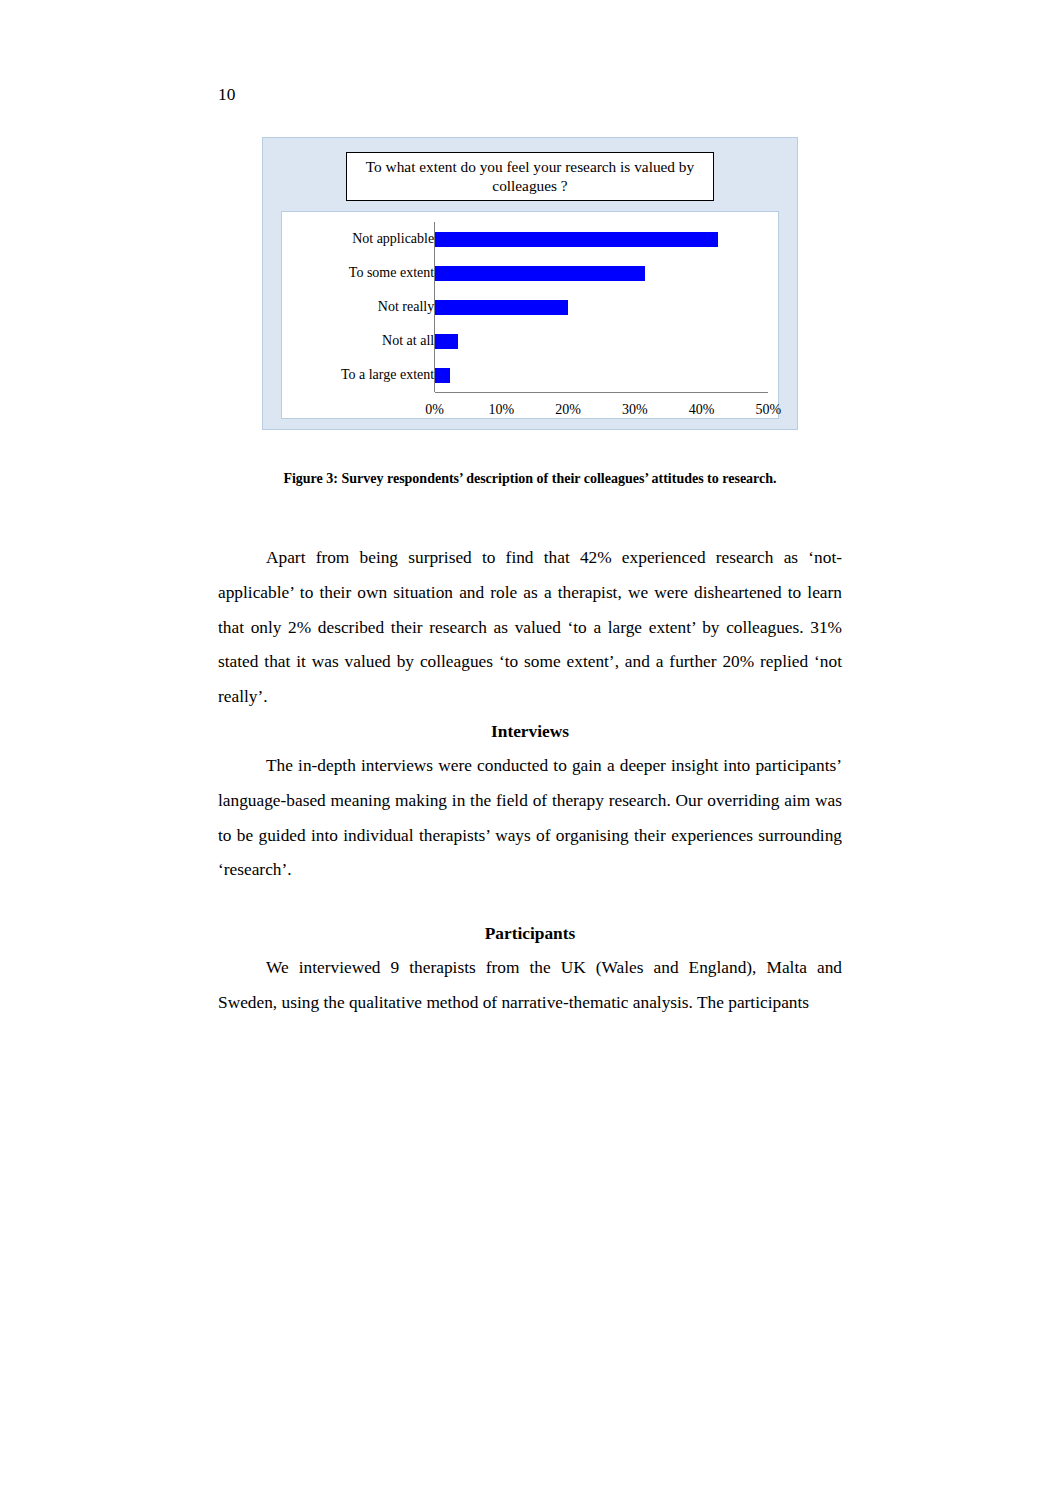10
To what extent do you feel your research is valued by colleagues ?
| Not applicable | |
| To some extent | |
| Not really | |
| Not at all | |
| To a large extent | |
0% 10% 20% 30% 40% 50%
Figure 3: Survey respondents’ description of their colleagues’ attitudes to research.
Apart from being surprised to find that 42% experienced research as ‘not-applicable’ to their own situation and role as a therapist, we were disheartened to learn that only 2% described their research as valued ‘to a large extent’ by colleagues. 31% stated that it was valued by colleagues ‘to some extent’, and a further 20% replied ‘not really’.
Interviews
The in-depth interviews were conducted to gain a deeper insight into participants’ language-based meaning making in the field of therapy research. Our overriding aim was to be guided into individual therapists’ ways of organising their experiences surrounding ‘research’.
Participants
We interviewed 9 therapists from the UK (Wales and England), Malta and Sweden, using the qualitative method of narrative-thematic analysis. The participants